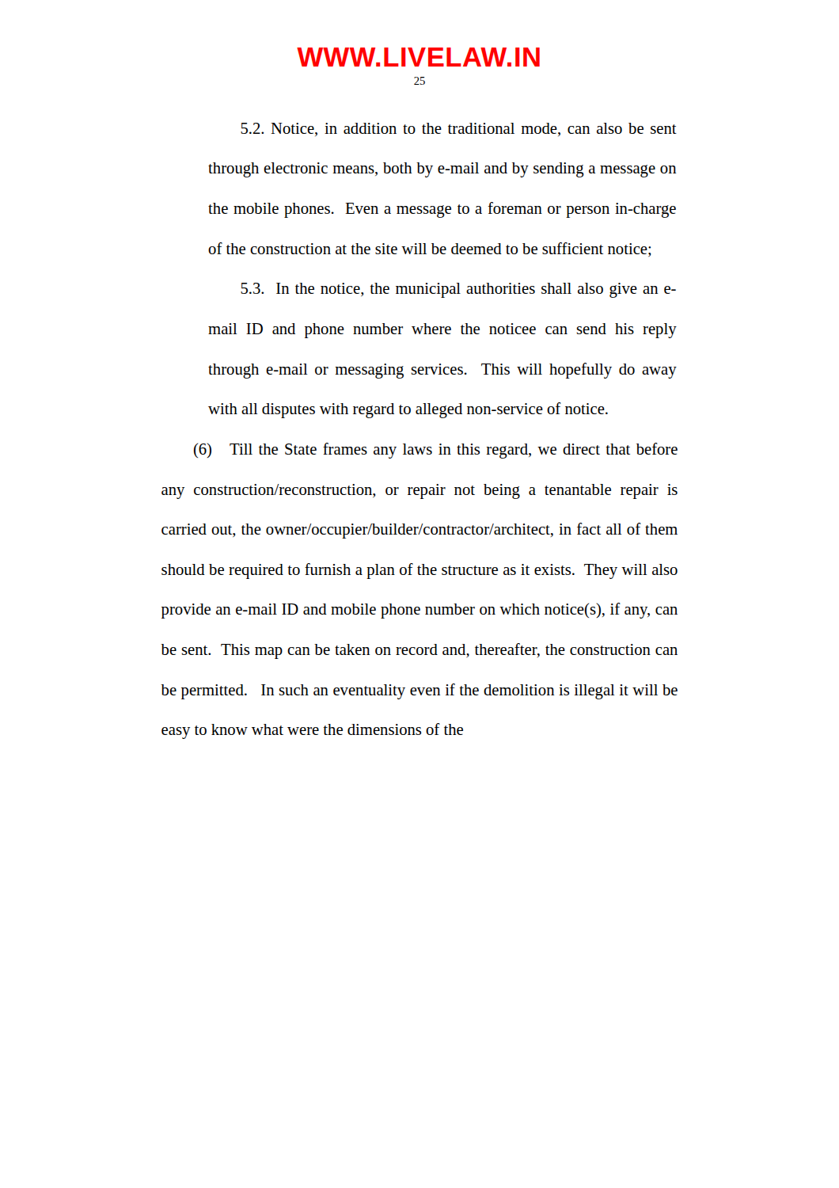WWW.LIVELAW.IN
25
5.2. Notice, in addition to the traditional mode, can also be sent through electronic means, both by e-mail and by sending a message on the mobile phones. Even a message to a foreman or person in-charge of the construction at the site will be deemed to be sufficient notice;
5.3. In the notice, the municipal authorities shall also give an e-mail ID and phone number where the noticee can send his reply through e-mail or messaging services. This will hopefully do away with all disputes with regard to alleged non-service of notice.
(6) Till the State frames any laws in this regard, we direct that before any construction/reconstruction, or repair not being a tenantable repair is carried out, the owner/occupier/builder/contractor/architect, in fact all of them should be required to furnish a plan of the structure as it exists. They will also provide an e-mail ID and mobile phone number on which notice(s), if any, can be sent. This map can be taken on record and, thereafter, the construction can be permitted. In such an eventuality even if the demolition is illegal it will be easy to know what were the dimensions of the